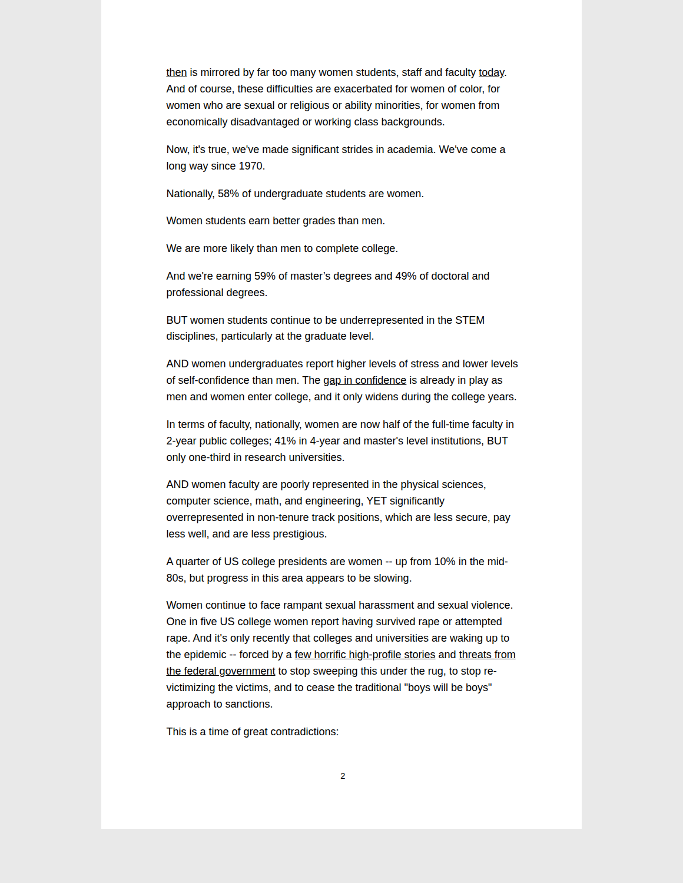then is mirrored by far too many women students, staff and faculty today. And of course, these difficulties are exacerbated for women of color, for women who are sexual or religious or ability minorities, for women from economically disadvantaged or working class backgrounds.
Now, it's true, we've made significant strides in academia. We've come a long way since 1970.
Nationally, 58% of undergraduate students are women.
Women students earn better grades than men.
We are more likely than men to complete college.
And we're earning 59% of master’s degrees and 49% of doctoral and professional degrees.
BUT women students continue to be underrepresented in the STEM disciplines, particularly at the graduate level.
AND women undergraduates report higher levels of stress and lower levels of self-confidence than men. The gap in confidence is already in play as men and women enter college, and it only widens during the college years.
In terms of faculty, nationally, women are now half of the full-time faculty in 2-year public colleges; 41% in 4-year and master's level institutions, BUT only one-third in research universities.
AND women faculty are poorly represented in the physical sciences, computer science, math, and engineering, YET significantly overrepresented in non-tenure track positions, which are less secure, pay less well, and are less prestigious.
A quarter of US college presidents are women -- up from 10% in the mid-80s, but progress in this area appears to be slowing.
Women continue to face rampant sexual harassment and sexual violence. One in five US college women report having survived rape or attempted rape. And it's only recently that colleges and universities are waking up to the epidemic -- forced by a few horrific high-profile stories and threats from the federal government to stop sweeping this under the rug, to stop re-victimizing the victims, and to cease the traditional "boys will be boys" approach to sanctions.
This is a time of great contradictions:
2